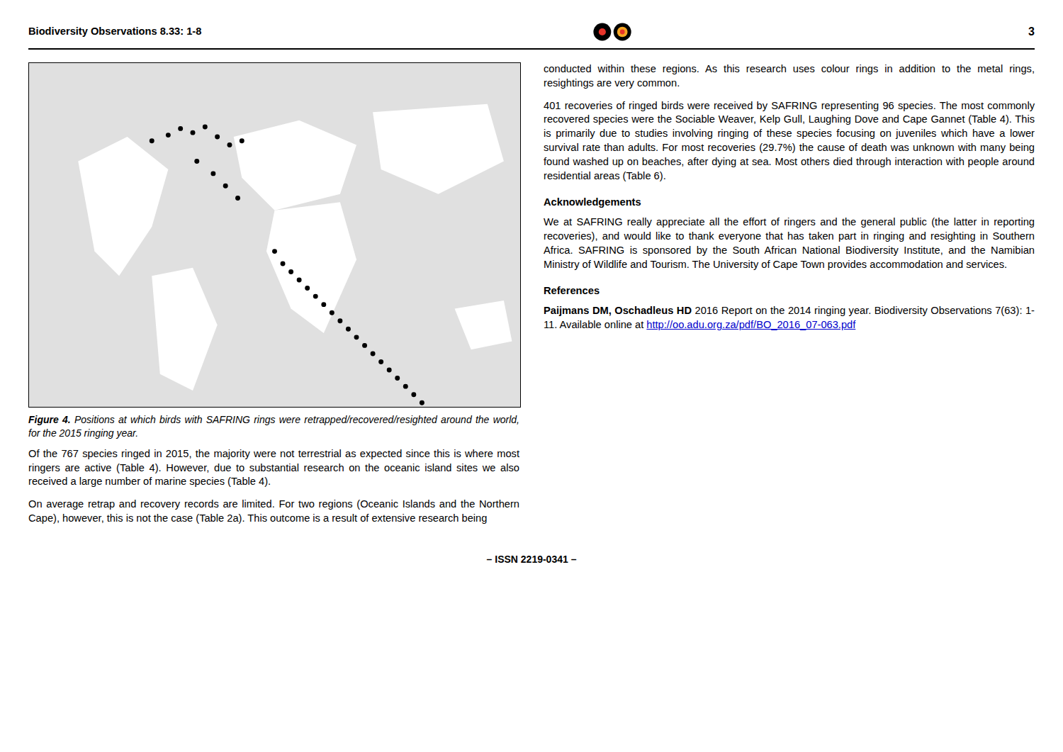Biodiversity Observations 8.33: 1-8
3
Figure 4. Positions at which birds with SAFRING rings were retrapped/recovered/resighted around the world, for the 2015 ringing year.
Of the 767 species ringed in 2015, the majority were not terrestrial as expected since this is where most ringers are active (Table 4). However, due to substantial research on the oceanic island sites we also received a large number of marine species (Table 4).
On average retrap and recovery records are limited. For two regions (Oceanic Islands and the Northern Cape), however, this is not the case (Table 2a). This outcome is a result of extensive research being
conducted within these regions. As this research uses colour rings in addition to the metal rings, resightings are very common.
401 recoveries of ringed birds were received by SAFRING representing 96 species. The most commonly recovered species were the Sociable Weaver, Kelp Gull, Laughing Dove and Cape Gannet (Table 4). This is primarily due to studies involving ringing of these species focusing on juveniles which have a lower survival rate than adults. For most recoveries (29.7%) the cause of death was unknown with many being found washed up on beaches, after dying at sea. Most others died through interaction with people around residential areas (Table 6).
Acknowledgements
We at SAFRING really appreciate all the effort of ringers and the general public (the latter in reporting recoveries), and would like to thank everyone that has taken part in ringing and resighting in Southern Africa. SAFRING is sponsored by the South African National Biodiversity Institute, and the Namibian Ministry of Wildlife and Tourism. The University of Cape Town provides accommodation and services.
References
Paijmans DM, Oschadleus HD 2016 Report on the 2014 ringing year. Biodiversity Observations 7(63): 1-11. Available online at http://oo.adu.org.za/pdf/BO_2016_07-063.pdf
– ISSN 2219-0341 –